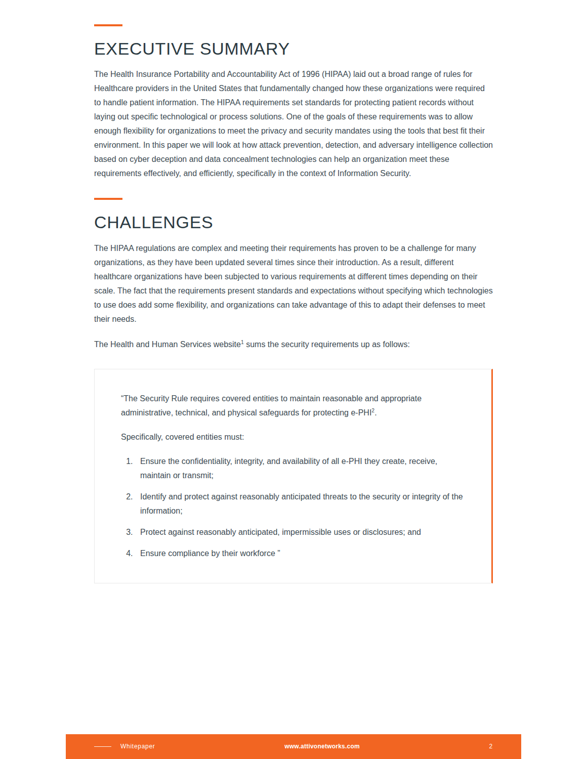Executive Summary
The Health Insurance Portability and Accountability Act of 1996 (HIPAA) laid out a broad range of rules for Healthcare providers in the United States that fundamentally changed how these organizations were required to handle patient information. The HIPAA requirements set standards for protecting patient records without laying out specific technological or process solutions. One of the goals of these requirements was to allow enough flexibility for organizations to meet the privacy and security mandates using the tools that best fit their environment. In this paper we will look at how attack prevention, detection, and adversary intelligence collection based on cyber deception and data concealment technologies can help an organization meet these requirements effectively, and efficiently, specifically in the context of Information Security.
Challenges
The HIPAA regulations are complex and meeting their requirements has proven to be a challenge for many organizations, as they have been updated several times since their introduction. As a result, different healthcare organizations have been subjected to various requirements at different times depending on their scale. The fact that the requirements present standards and expectations without specifying which technologies to use does add some flexibility, and organizations can take advantage of this to adapt their defenses to meet their needs.
The Health and Human Services website1 sums the security requirements up as follows:
“The Security Rule requires covered entities to maintain reasonable and appropriate administrative, technical, and physical safeguards for protecting e-PHI2.
Specifically, covered entities must:
Ensure the confidentiality, integrity, and availability of all e-PHI they create, receive, maintain or transmit;
Identify and protect against reasonably anticipated threats to the security or integrity of the information;
Protect against reasonably anticipated, impermissible uses or disclosures; and
Ensure compliance by their workforce ”
Whitepaper
www.attivonetworks.com
2